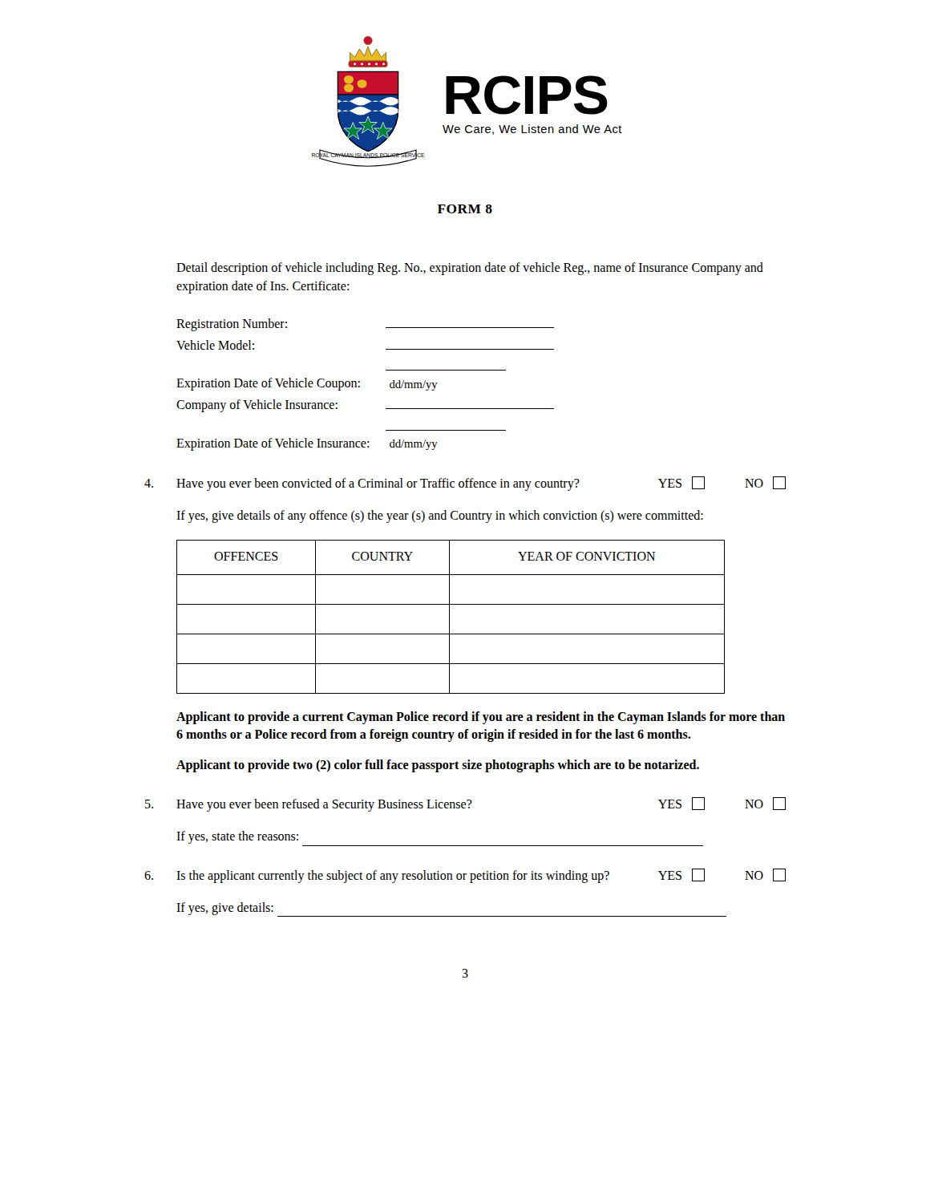ROYAL CAYMAN ISLANDS POLICE SERVICE
RCIPS
We Care, We Listen and We Act
FORM 8
Detail description of vehicle including Reg. No., expiration date of vehicle Reg., name of Insurance Company and expiration date of Ins. Certificate:
| Registration Number: | |
| Vehicle Model: | |
| Expiration Date of Vehicle Coupon: | dd/mm/yy |
| Company of Vehicle Insurance: | |
| Expiration Date of Vehicle Insurance: | dd/mm/yy |
4.
Have you ever been convicted of a Criminal or Traffic offence in any country? YES NO
If yes, give details of any offence (s) the year (s) and Country in which conviction (s) were committed:
| OFFENCES | COUNTRY | YEAR OF CONVICTION |
| --- | --- | --- |
Applicant to provide a current Cayman Police record if you are a resident in the Cayman Islands for more than 6 months or a Police record from a foreign country of origin if resided in for the last 6 months.
Applicant to provide two (2) color full face passport size photographs which are to be notarized.
5.
Have you ever been refused a Security Business License? YES NO
If yes, state the reasons:
6.
Is the applicant currently the subject of any resolution or petition for its winding up? YES NO
If yes, give details:
3